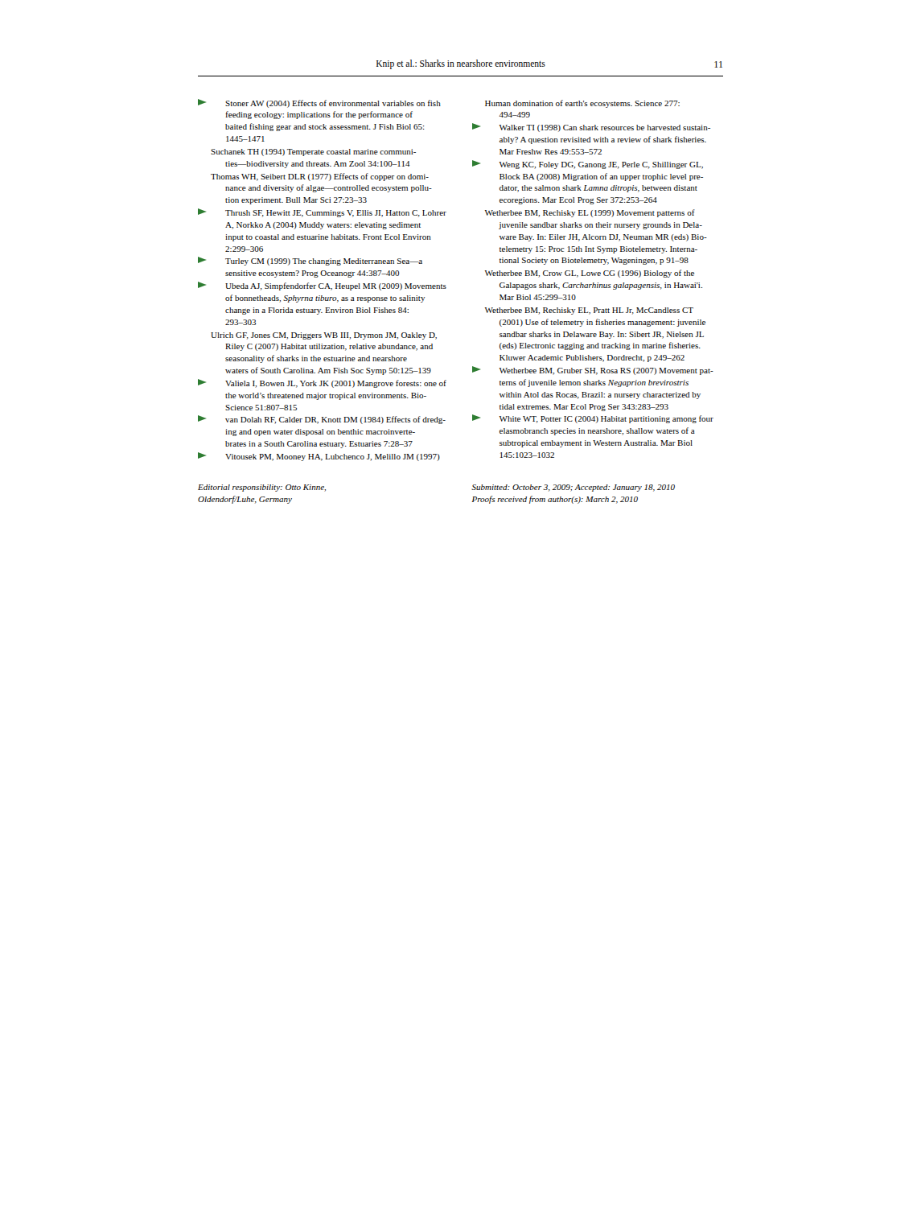Knip et al.: Sharks in nearshore environments
11
Stoner AW (2004) Effects of environmental variables on fish
feeding ecology: implications for the performance of
baited fishing gear and stock assessment. J Fish Biol 65:
1445–1471
Suchanek TH (1994) Temperate coastal marine communi-
ties—biodiversity and threats. Am Zool 34:100–114
Thomas WH, Seibert DLR (1977) Effects of copper on domi-
nance and diversity of algae—controlled ecosystem pollu-
tion experiment. Bull Mar Sci 27:23–33
Thrush SF, Hewitt JE, Cummings V, Ellis JI, Hatton C, Lohrer
A, Norkko A (2004) Muddy waters: elevating sediment
input to coastal and estuarine habitats. Front Ecol Environ
2:299–306
Turley CM (1999) The changing Mediterranean Sea—a
sensitive ecosystem? Prog Oceanogr 44:387–400
Ubeda AJ, Simpfendorfer CA, Heupel MR (2009) Movements
of bonnetheads, Sphyrna tiburo, as a response to salinity
change in a Florida estuary. Environ Biol Fishes 84:
293–303
Ulrich GF, Jones CM, Driggers WB III, Drymon JM, Oakley D,
Riley C (2007) Habitat utilization, relative abundance, and
seasonality of sharks in the estuarine and nearshore
waters of South Carolina. Am Fish Soc Symp 50:125–139
Valiela I, Bowen JL, York JK (2001) Mangrove forests: one of
the world’s threatened major tropical environments. Bio-
Science 51:807–815
van Dolah RF, Calder DR, Knott DM (1984) Effects of dredg-
ing and open water disposal on benthic macroinverte-
brates in a South Carolina estuary. Estuaries 7:28–37
Vitousek PM, Mooney HA, Lubchenco J, Melillo JM (1997)
Human domination of earth's ecosystems. Science 277:
494–499
Walker TI (1998) Can shark resources be harvested sustain-
ably? A question revisited with a review of shark fisheries.
Mar Freshw Res 49:553–572
Weng KC, Foley DG, Ganong JE, Perle C, Shillinger GL,
Block BA (2008) Migration of an upper trophic level pre-
dator, the salmon shark Lamna ditropis, between distant
ecoregions. Mar Ecol Prog Ser 372:253–264
Wetherbee BM, Rechisky EL (1999) Movement patterns of
juvenile sandbar sharks on their nursery grounds in Dela-
ware Bay. In: Eiler JH, Alcorn DJ, Neuman MR (eds) Bio-
telemetry 15: Proc 15th Int Symp Biotelemetry. Interna-
tional Society on Biotelemetry, Wageningen, p 91–98
Wetherbee BM, Crow GL, Lowe CG (1996) Biology of the
Galapagos shark, Carcharhinus galapagensis, in Hawai'i.
Mar Biol 45:299–310
Wetherbee BM, Rechisky EL, Pratt HL Jr, McCandless CT
(2001) Use of telemetry in fisheries management: juvenile
sandbar sharks in Delaware Bay. In: Sibert JR, Nielsen JL
(eds) Electronic tagging and tracking in marine fisheries.
Kluwer Academic Publishers, Dordrecht, p 249–262
Wetherbee BM, Gruber SH, Rosa RS (2007) Movement pat-
terns of juvenile lemon sharks Negaprion brevirostris
within Atol das Rocas, Brazil: a nursery characterized by
tidal extremes. Mar Ecol Prog Ser 343:283–293
White WT, Potter IC (2004) Habitat partitioning among four
elasmobranch species in nearshore, shallow waters of a
subtropical embayment in Western Australia. Mar Biol
145:1023–1032
Editorial responsibility: Otto Kinne,
Oldendorf/Luhe, Germany
Submitted: October 3, 2009; Accepted: January 18, 2010
Proofs received from author(s): March 2, 2010